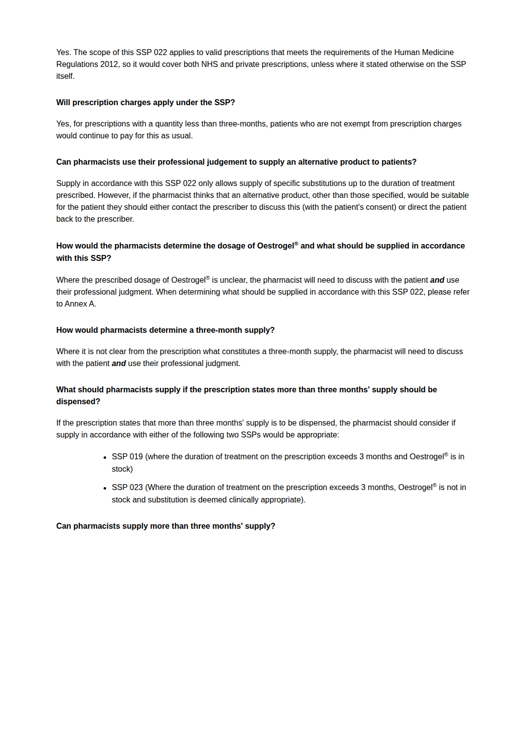Yes. The scope of this SSP 022 applies to valid prescriptions that meets the requirements of the Human Medicine Regulations 2012, so it would cover both NHS and private prescriptions, unless where it stated otherwise on the SSP itself.
Will prescription charges apply under the SSP?
Yes, for prescriptions with a quantity less than three-months, patients who are not exempt from prescription charges would continue to pay for this as usual.
Can pharmacists use their professional judgement to supply an alternative product to patients?
Supply in accordance with this SSP 022 only allows supply of specific substitutions up to the duration of treatment prescribed. However, if the pharmacist thinks that an alternative product, other than those specified, would be suitable for the patient they should either contact the prescriber to discuss this (with the patient's consent) or direct the patient back to the prescriber.
How would the pharmacists determine the dosage of Oestrogel® and what should be supplied in accordance with this SSP?
Where the prescribed dosage of Oestrogel® is unclear, the pharmacist will need to discuss with the patient and use their professional judgment. When determining what should be supplied in accordance with this SSP 022, please refer to Annex A.
How would pharmacists determine a three-month supply?
Where it is not clear from the prescription what constitutes a three-month supply, the pharmacist will need to discuss with the patient and use their professional judgment.
What should pharmacists supply if the prescription states more than three months' supply should be dispensed?
If the prescription states that more than three months' supply is to be dispensed, the pharmacist should consider if supply in accordance with either of the following two SSPs would be appropriate:
SSP 019 (where the duration of treatment on the prescription exceeds 3 months and Oestrogel® is in stock)
SSP 023 (Where the duration of treatment on the prescription exceeds 3 months, Oestrogel® is not in stock and substitution is deemed clinically appropriate).
Can pharmacists supply more than three months' supply?